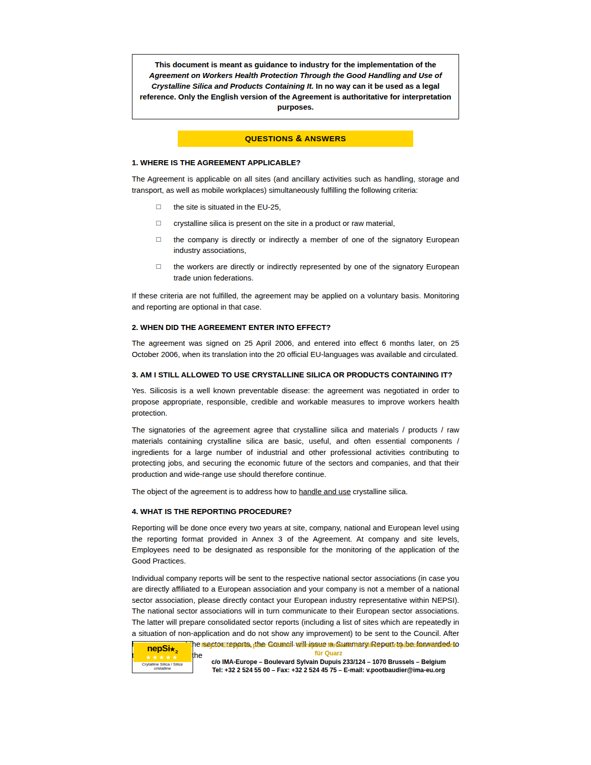This document is meant as guidance to industry for the implementation of the Agreement on Workers Health Protection Through the Good Handling and Use of Crystalline Silica and Products Containing It. In no way can it be used as a legal reference. Only the English version of the Agreement is authoritative for interpretation purposes.
QUESTIONS & ANSWERS
1. WHERE IS THE AGREEMENT APPLICABLE?
The Agreement is applicable on all sites (and ancillary activities such as handling, storage and transport, as well as mobile workplaces) simultaneously fulfilling the following criteria:
the site is situated in the EU-25,
crystalline silica is present on the site in a product or raw material,
the company is directly or indirectly a member of one of the signatory European industry associations,
the workers are directly or indirectly represented by one of the signatory European trade union federations.
If these criteria are not fulfilled, the agreement may be applied on a voluntary basis. Monitoring and reporting are optional in that case.
2. WHEN DID THE AGREEMENT ENTER INTO EFFECT?
The agreement was signed on 25 April 2006, and entered into effect 6 months later, on 25 October 2006, when its translation into the 20 official EU-languages was available and circulated.
3. AM I STILL ALLOWED TO USE CRYSTALLINE SILICA OR PRODUCTS CONTAINING IT?
Yes. Silicosis is a well known preventable disease: the agreement was negotiated in order to propose appropriate, responsible, credible and workable measures to improve workers health protection.
The signatories of the agreement agree that crystalline silica and materials / products / raw materials containing crystalline silica are basic, useful, and often essential components / ingredients for a large number of industrial and other professional activities contributing to protecting jobs, and securing the economic future of the sectors and companies, and that their production and wide-range use should therefore continue.
The object of the agreement is to address how to handle and use crystalline silica.
4. WHAT IS THE REPORTING PROCEDURE?
Reporting will be done once every two years at site, company, national and European level using the reporting format provided in Annex 3 of the Agreement. At company and site levels, Employees need to be designated as responsible for the monitoring of the application of the Good Practices.
Individual company reports will be sent to the respective national sector associations (in case you are directly affiliated to a European association and your company is not a member of a national sector association, please directly contact your European industry representative within NEPSI). The national sector associations will in turn communicate to their European sector associations. The latter will prepare consolidated sector reports (including a list of sites which are repeatedly in a situation of non-application and do not show any improvement) to be sent to the Council. After having reviewed the sector reports, the Council will issue a Summary Report to be forwarded to the signatories of the
nepSi★2
★★★★★
Crytalline Silica / Silice cristalline
Noyau Européen pour la Silice - European Network for Silica - Europäisches Netzwerk für Quarz
c/o IMA-Europe – Boulevard Sylvain Dupuis 233/124 – 1070 Brussels – Belgium
Tel: +32 2 524 55 00 – Fax: +32 2 524 45 75 – E-mail: v.pootbaudier@ima-eu.org